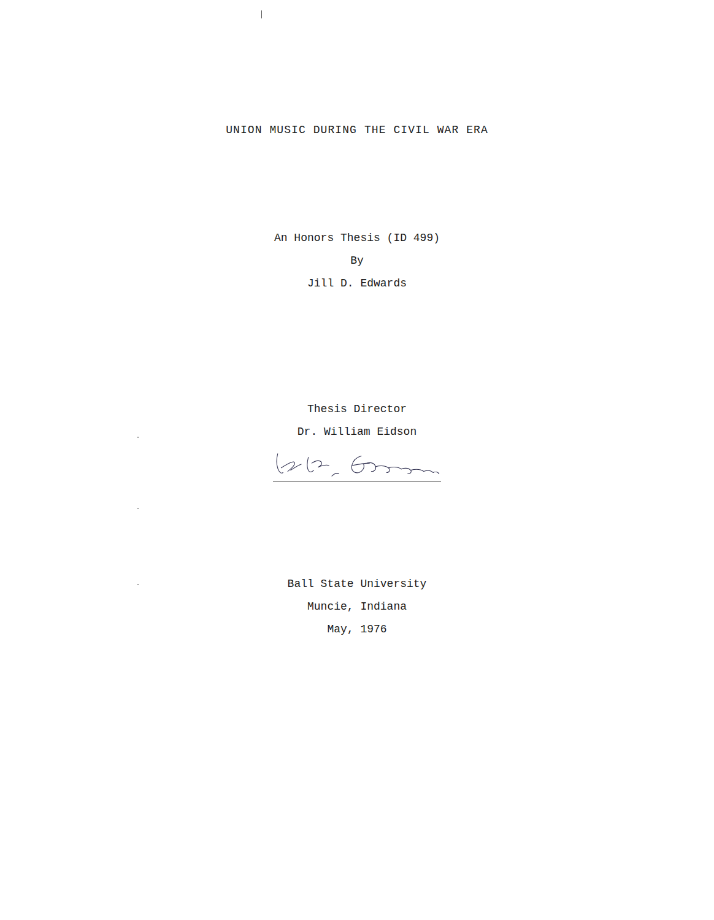UNION MUSIC DURING THE CIVIL WAR ERA
An Honors Thesis (ID 499)
By
Jill D. Edwards
Thesis Director
Dr. William Eidson
Ball State University
Muncie, Indiana
May, 1976